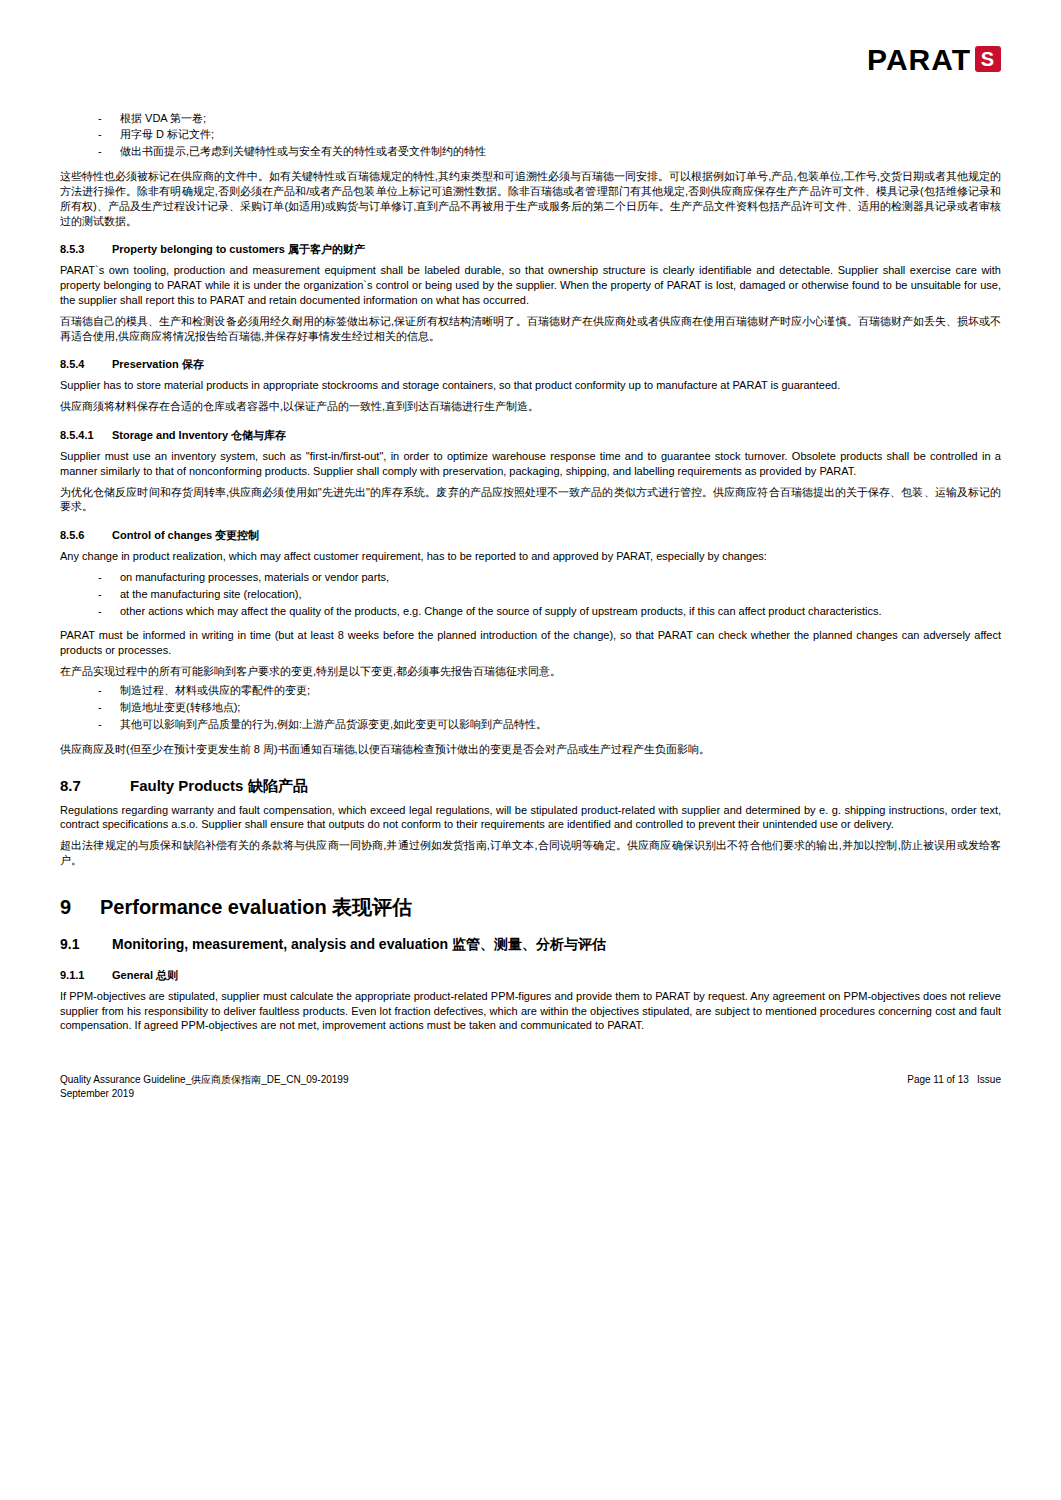PARATS
根据 VDA 第一卷;
用字母 D 标记文件;
做出书面提示,已考虑到关键特性或与安全有关的特性或者受文件制约的特性
这些特性也必须被标记在供应商的文件中。如有关键特性或百瑞德规定的特性,其约束类型和可追溯性必须与百瑞德一同安排。可以根据例如订单号,产品,包装单位,工作号,交货日期或者其他规定的方法进行操作。除非有明确规定,否则必须在产品和/或者产品包装单位上标记可追溯性数据。除非百瑞德或者管理部门有其他规定,否则供应商应保存生产产品许可文件、模具记录(包括维修记录和所有权)、产品及生产过程设计记录、采购订单(如适用)或购货与订单修订,直到产品不再被用于生产或服务后的第二个日历年。生产产品文件资料包括产品许可文件、适用的检测器具记录或者审核过的测试数据。
8.5.3 Property belonging to customers 属于客户的财产
PARAT`s own tooling, production and measurement equipment shall be labeled durable, so that ownership structure is clearly identifiable and detectable. Supplier shall exercise care with property belonging to PARAT while it is under the organization`s control or being used by the supplier. When the property of PARAT is lost, damaged or otherwise found to be unsuitable for use, the supplier shall report this to PARAT and retain documented information on what has occurred.
百瑞德自己的模具、生产和检测设备必须用经久耐用的标签做出标记,保证所有权结构清晰明了。百瑞德财产在供应商处或者供应商在使用百瑞德财产时应小心谨慎。百瑞德财产如丢失、损坏或不再适合使用,供应商应将情况报告给百瑞德,并保存好事情发生经过相关的信息。
8.5.4 Preservation 保存
Supplier has to store material products in appropriate stockrooms and storage containers, so that product conformity up to manufacture at PARAT is guaranteed.
供应商须将材料保存在合适的仓库或者容器中,以保证产品的一致性,直到到达百瑞德进行生产制造。
8.5.4.1 Storage and Inventory 仓储与库存
Supplier must use an inventory system, such as "first-in/first-out", in order to optimize warehouse response time and to guarantee stock turnover. Obsolete products shall be controlled in a manner similarly to that of nonconforming products. Supplier shall comply with preservation, packaging, shipping, and labelling requirements as provided by PARAT.
为优化仓储反应时间和存货周转率,供应商必须使用如"先进先出"的库存系统。废弃的产品应按照处理不一致产品的类似方式进行管控。供应商应符合百瑞德提出的关于保存、包装、运输及标记的要求。
8.5.6 Control of changes 变更控制
Any change in product realization, which may affect customer requirement, has to be reported to and approved by PARAT, especially by changes:
on manufacturing processes, materials or vendor parts,
at the manufacturing site (relocation),
other actions which may affect the quality of the products, e.g. Change of the source of supply of upstream products, if this can affect product characteristics.
PARAT must be informed in writing in time (but at least 8 weeks before the planned introduction of the change), so that PARAT can check whether the planned changes can adversely affect products or processes.
在产品实现过程中的所有可能影响到客户要求的变更,特别是以下变更,都必须事先报告百瑞德征求同意。
制造过程、材料或供应的零配件的变更;
制造地址变更(转移地点);
其他可以影响到产品质量的行为,例如:上游产品货源变更,如此变更可以影响到产品特性。
供应商应及时(但至少在预计变更发生前 8 周)书面通知百瑞德,以便百瑞德检查预计做出的变更是否会对产品或生产过程产生负面影响。
8.7 Faulty Products 缺陷产品
Regulations regarding warranty and fault compensation, which exceed legal regulations, will be stipulated product-related with supplier and determined by e. g. shipping instructions, order text, contract specifications a.s.o. Supplier shall ensure that outputs do not conform to their requirements are identified and controlled to prevent their unintended use or delivery.
超出法律规定的与质保和缺陷补偿有关的条款将与供应商一同协商,并通过例如发货指南,订单文本,合同说明等确定。供应商应确保识别出不符合他们要求的输出,并加以控制,防止被误用或发给客户。
9 Performance evaluation 表现评估
9.1 Monitoring, measurement, analysis and evaluation 监管、测量、分析与评估
9.1.1 General 总则
If PPM-objectives are stipulated, supplier must calculate the appropriate product-related PPM-figures and provide them to PARAT by request. Any agreement on PPM-objectives does not relieve supplier from his responsibility to deliver faultless products. Even lot fraction defectives, which are within the objectives stipulated, are subject to mentioned procedures concerning cost and fault compensation. If agreed PPM-objectives are not met, improvement actions must be taken and communicated to PARAT.
Quality Assurance Guideline_供应商质保指南_DE_CN_09-20199
September 2019
Page 11 of 13 Issue